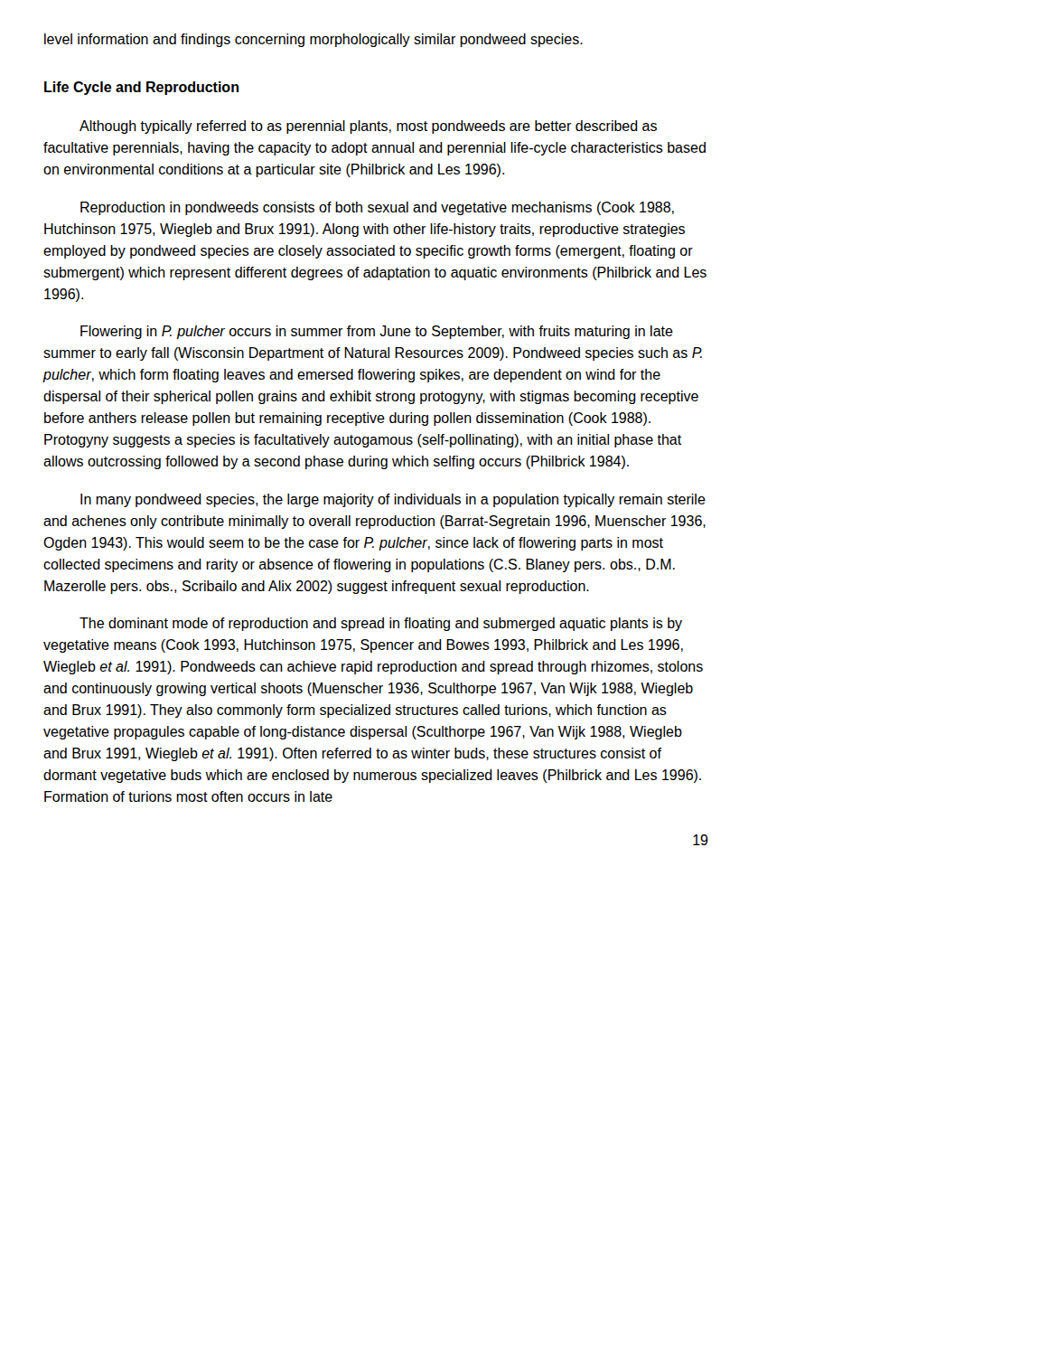level information and findings concerning morphologically similar pondweed species.
Life Cycle and Reproduction
Although typically referred to as perennial plants, most pondweeds are better described as facultative perennials, having the capacity to adopt annual and perennial life-cycle characteristics based on environmental conditions at a particular site (Philbrick and Les 1996).
Reproduction in pondweeds consists of both sexual and vegetative mechanisms (Cook 1988, Hutchinson 1975, Wiegleb and Brux 1991). Along with other life-history traits, reproductive strategies employed by pondweed species are closely associated to specific growth forms (emergent, floating or submergent) which represent different degrees of adaptation to aquatic environments (Philbrick and Les 1996).
Flowering in P. pulcher occurs in summer from June to September, with fruits maturing in late summer to early fall (Wisconsin Department of Natural Resources 2009). Pondweed species such as P. pulcher, which form floating leaves and emersed flowering spikes, are dependent on wind for the dispersal of their spherical pollen grains and exhibit strong protogyny, with stigmas becoming receptive before anthers release pollen but remaining receptive during pollen dissemination (Cook 1988). Protogyny suggests a species is facultatively autogamous (self-pollinating), with an initial phase that allows outcrossing followed by a second phase during which selfing occurs (Philbrick 1984).
In many pondweed species, the large majority of individuals in a population typically remain sterile and achenes only contribute minimally to overall reproduction (Barrat-Segretain 1996, Muenscher 1936, Ogden 1943). This would seem to be the case for P. pulcher, since lack of flowering parts in most collected specimens and rarity or absence of flowering in populations (C.S. Blaney pers. obs., D.M. Mazerolle pers. obs., Scribailo and Alix 2002) suggest infrequent sexual reproduction.
The dominant mode of reproduction and spread in floating and submerged aquatic plants is by vegetative means (Cook 1993, Hutchinson 1975, Spencer and Bowes 1993, Philbrick and Les 1996, Wiegleb et al. 1991). Pondweeds can achieve rapid reproduction and spread through rhizomes, stolons and continuously growing vertical shoots (Muenscher 1936, Sculthorpe 1967, Van Wijk 1988, Wiegleb and Brux 1991). They also commonly form specialized structures called turions, which function as vegetative propagules capable of long-distance dispersal (Sculthorpe 1967, Van Wijk 1988, Wiegleb and Brux 1991, Wiegleb et al. 1991). Often referred to as winter buds, these structures consist of dormant vegetative buds which are enclosed by numerous specialized leaves (Philbrick and Les 1996). Formation of turions most often occurs in late
19